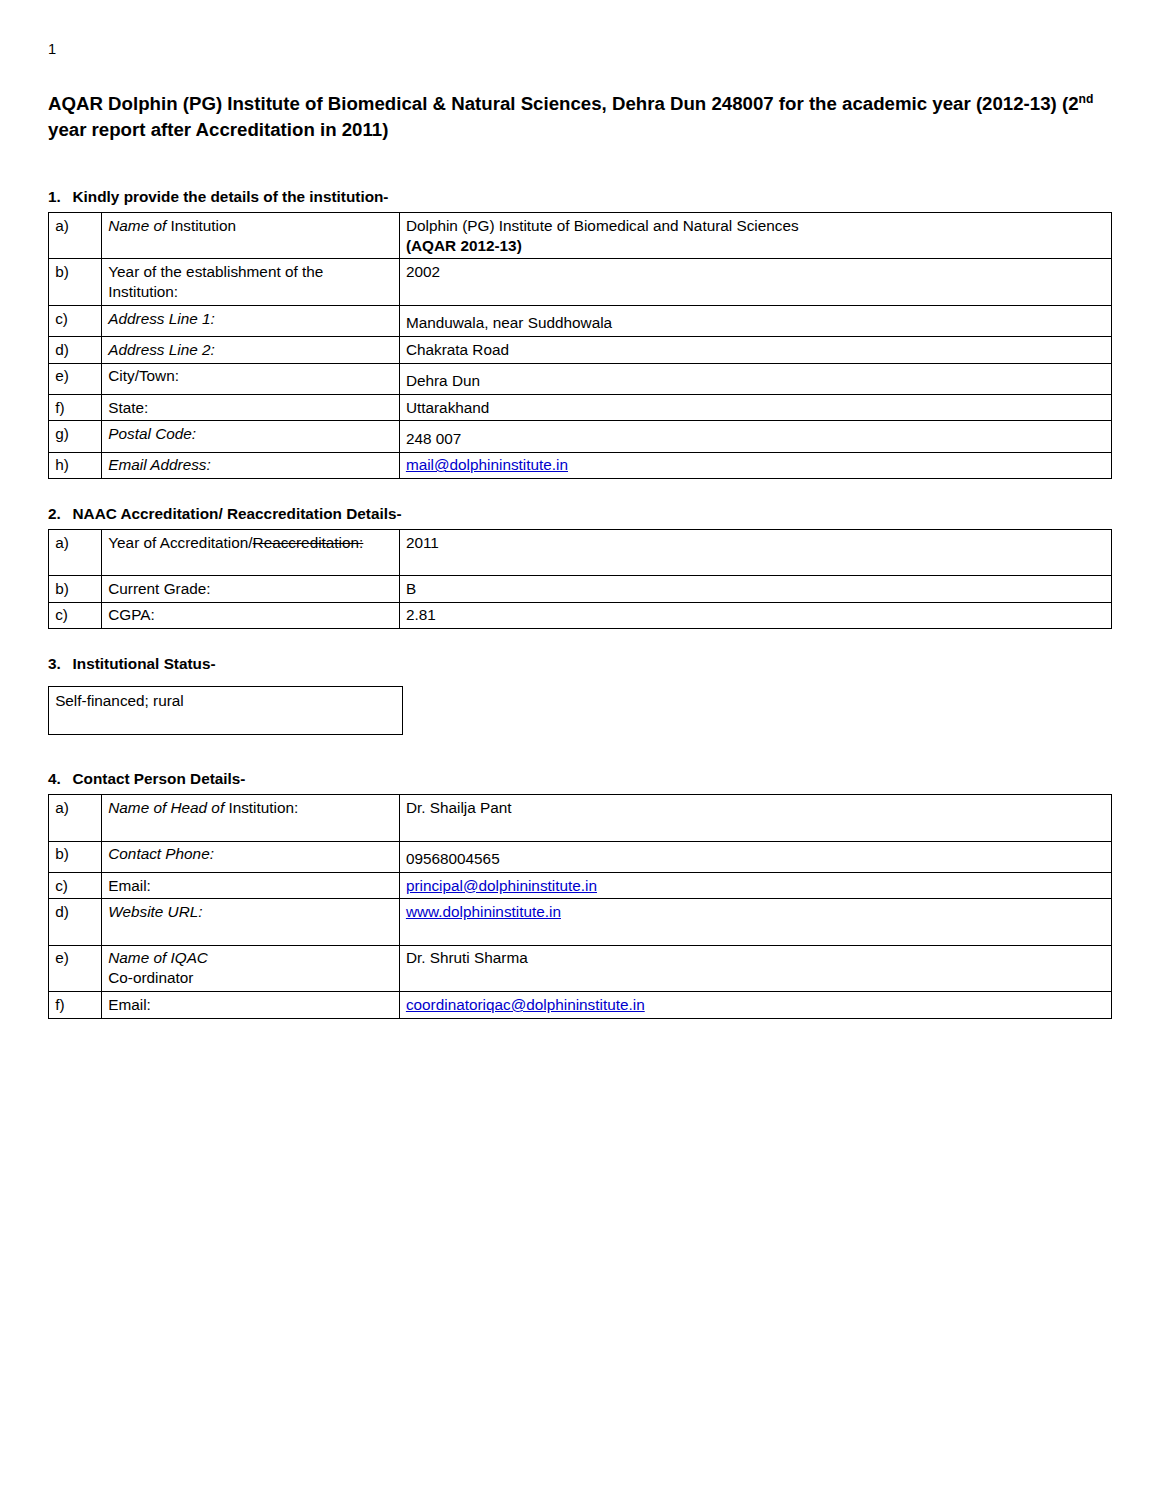1
AQAR Dolphin (PG) Institute of Biomedical & Natural Sciences, Dehra Dun 248007 for the academic year (2012-13) (2nd year report after Accreditation in 2011)
1. Kindly provide the details of the institution-
| a) | Name of Institution | Dolphin (PG) Institute of Biomedical and Natural Sciences (AQAR 2012-13) |
| b) | Year of the establishment of the Institution: | 2002 |
| c) | Address Line 1: | Manduwala, near Suddhowala |
| d) | Address Line 2: | Chakrata Road |
| e) | City/Town: | Dehra Dun |
| f) | State: | Uttarakhand |
| g) | Postal Code: | 248 007 |
| h) | Email Address: | mail@dolphininstitute.in |
2. NAAC Accreditation/ Reaccreditation Details-
| a) | Year of Accreditation/ Reaccreditation: | 2011 |
| b) | Current Grade: | B |
| c) | CGPA: | 2.81 |
3. Institutional Status-
Self-financed; rural
4. Contact Person Details-
| a) | Name of Head of Institution: | Dr. Shailja Pant |
| b) | Contact Phone: | 09568004565 |
| c) | Email: | principal@dolphininstitute.in |
| d) | Website URL: | www.dolphininstitute.in |
| e) | Name of IQAC Co-ordinator | Dr. Shruti Sharma |
| f) | Email: | coordinatoriqac@dolphininstitute.in |